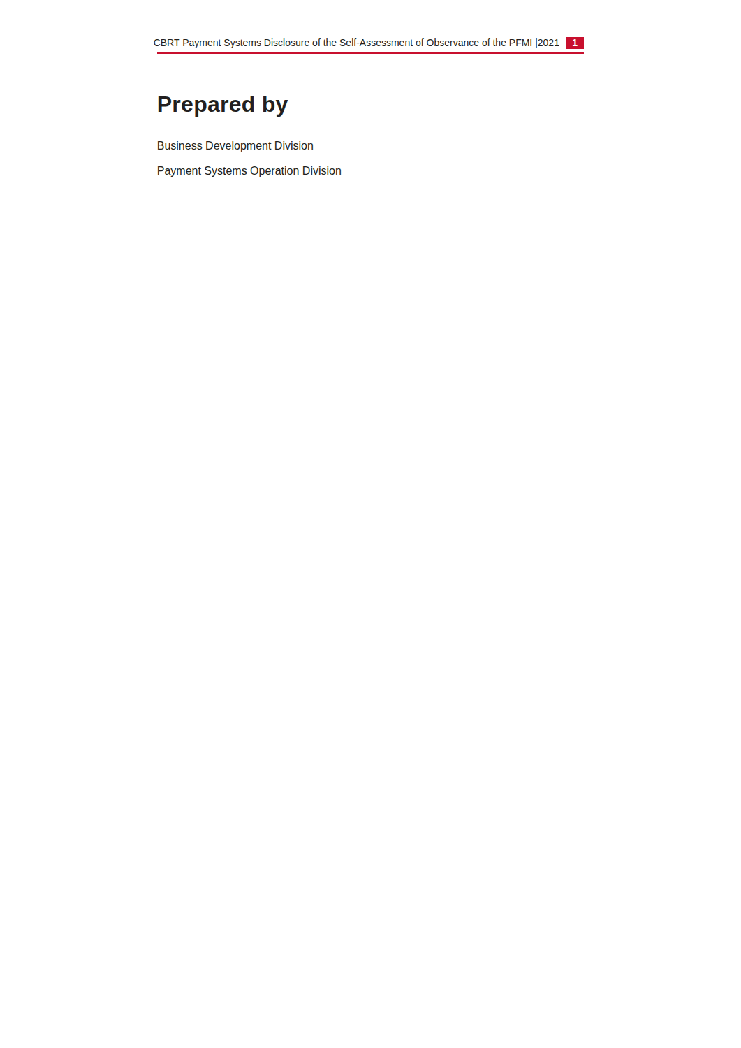CBRT Payment Systems Disclosure of the Self-Assessment of Observance of the PFMI |2021 1
Prepared by
Business Development Division
Payment Systems Operation Division